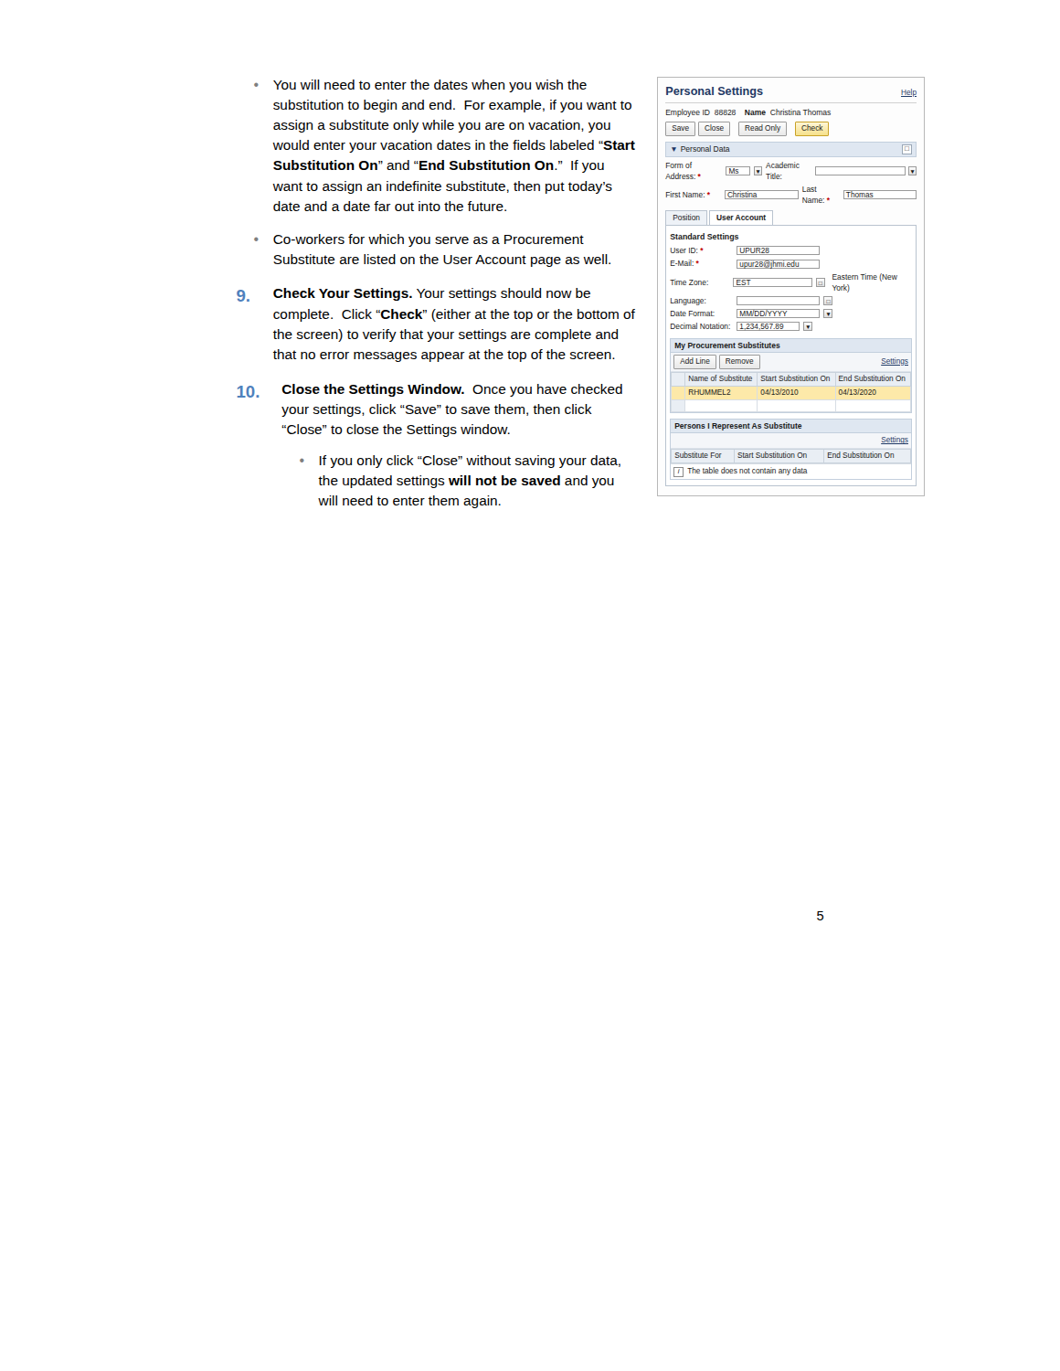You will need to enter the dates when you wish the substitution to begin and end. For example, if you want to assign a substitute only while you are on vacation, you would enter your vacation dates in the fields labeled “Start Substitution On” and “End Substitution On.” If you want to assign an indefinite substitute, then put today’s date and a date far out into the future.
Co-workers for which you serve as a Procurement Substitute are listed on the User Account page as well.
Check Your Settings. Your settings should now be complete. Click “Check” (either at the top or the bottom of the screen) to verify that your settings are complete and that no error messages appear at the top of the screen.
Close the Settings Window. Once you have checked your settings, click “Save” to save them, then click “Close” to close the Settings window.
If you only click “Close” without saving your data, the updated settings will not be saved and you will need to enter them again.
Personal Settings Help
Employee ID 88828 Name Christina Thomas
Save Close Read Only Check
▼Personal Data □
Form of Address: * Ms ▼ Academic Title: ▼
First Name: * Christina Last Name: * Thomas
Position User Account
Standard Settings
User ID: * UPUR28
E-Mail: * upur28@jhmi.edu
Time Zone: EST □ Eastern Time (New York)
Language: □
Date Format: MM/DD/YYYY ▼
Decimal Notation: 1,234,567.89 ▼
My Procurement Substitutes
Add Line Remove Settings
| | Name of Substitute | Start Substitution On | End Substitution On |
| --- | --- | --- | --- |
| | RHUMMEL2 | 04/13/2010 | 04/13/2020 |
Persons I Represent As Substitute
Settings
| Substitute For | Start Substitution On | End Substitution On |
| --- | --- | --- |
i The table does not contain any data
5